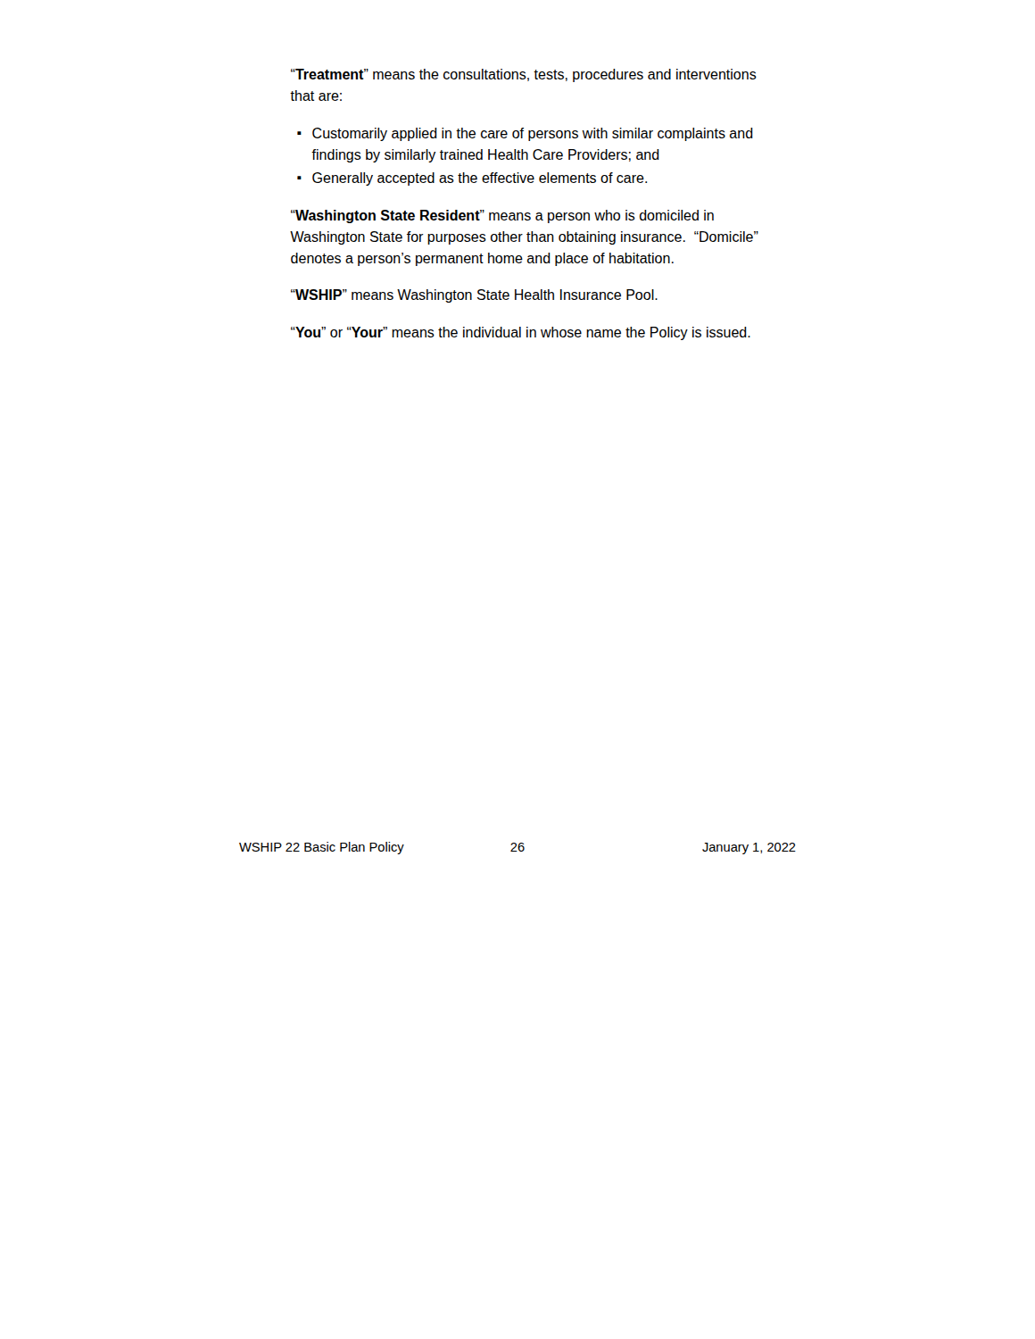“Treatment” means the consultations, tests, procedures and interventions that are:
Customarily applied in the care of persons with similar complaints and findings by similarly trained Health Care Providers; and
Generally accepted as the effective elements of care.
“Washington State Resident” means a person who is domiciled in Washington State for purposes other than obtaining insurance. “Domicile” denotes a person’s permanent home and place of habitation.
“WSHIP” means Washington State Health Insurance Pool.
“You” or “Your” means the individual in whose name the Policy is issued.
WSHIP 22 Basic Plan Policy
26
January 1, 2022